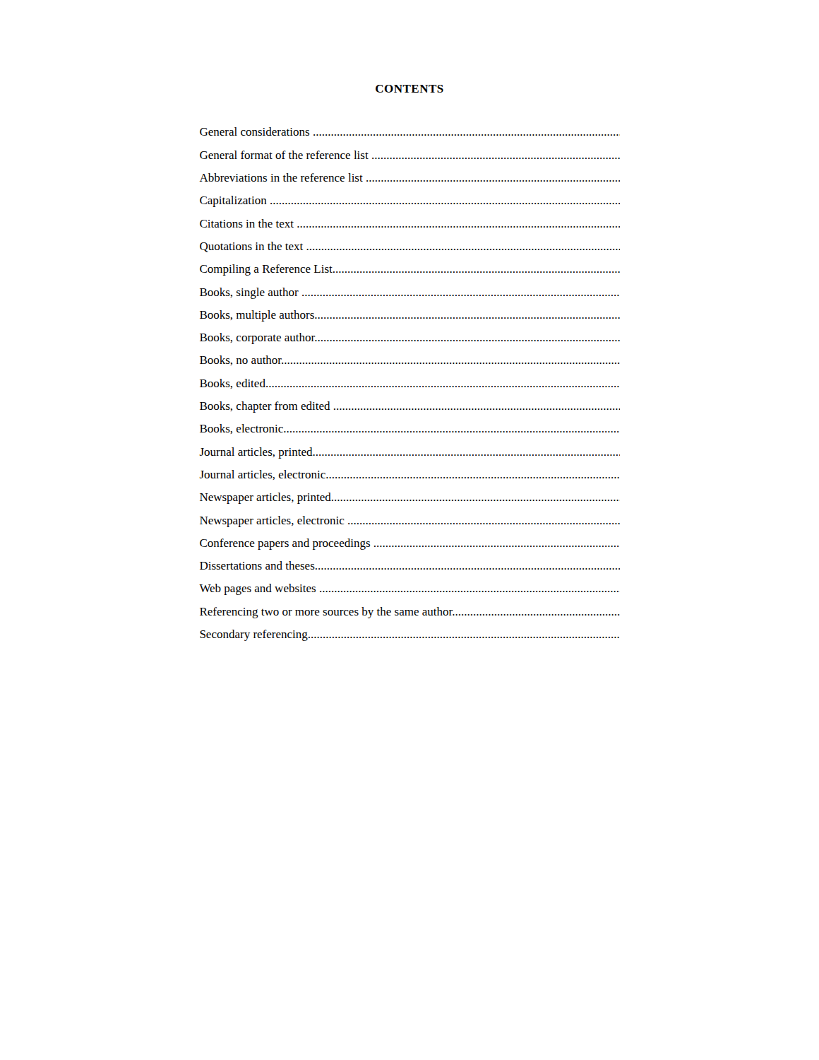CONTENTS
General considerations ...................................................................................................................... 3
General format of the reference list ...............................................................................................3
Abbreviations in the reference list .................................................................................................3
Capitalization ................................................................................................................................3
Citations in the text .......................................................................................................................4
Quotations in the text ....................................................................................................................4
Compiling a Reference List............................................................................................................5
Books, single author .....................................................................................................................5
Books, multiple authors.................................................................................................................5
Books, corporate author............................................................................................................... .6
Books, no author............................................................................................................................6
Books, edited.................................................................................................................................6
Books, chapter from edited ......................................................................................................... 7
Books, electronic...........................................................................................................................7
Journal articles, printed..................................................................................................................7
Journal articles, electronic........................................................................................................... 8
Newspaper articles, printed.......................................................................................................... 8
Newspaper articles, electronic ..................................................................................................... 9
Conference papers and proceedings ............................................................................................ 9
Dissertations and theses...............................................................................................................10
Web pages and websites ..............................................................................................................10
Referencing two or more sources by the same author.............................................................. 11
Secondary referencing.................................................................................................................11